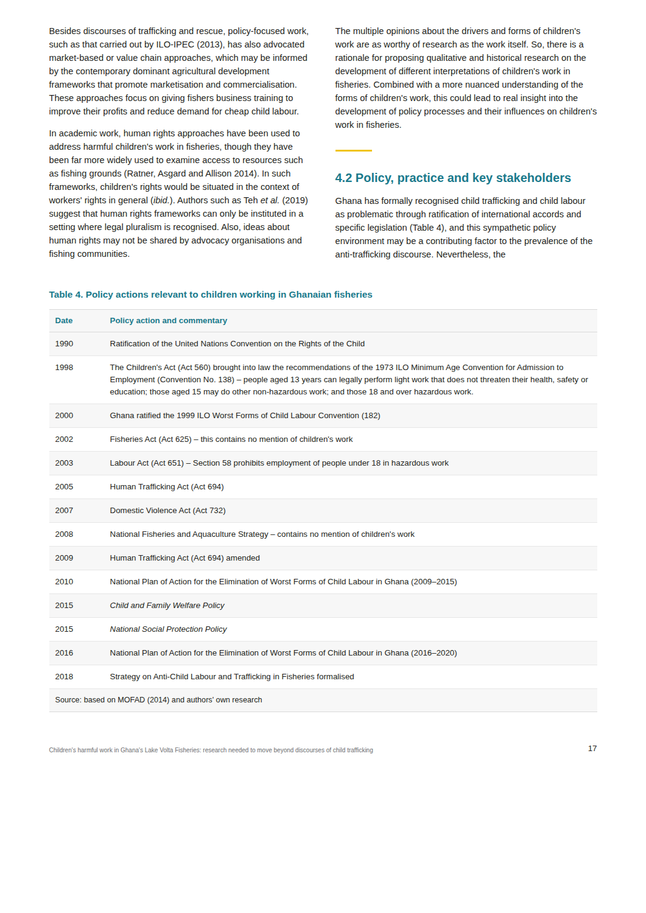Besides discourses of trafficking and rescue, policy-focused work, such as that carried out by ILO-IPEC (2013), has also advocated market-based or value chain approaches, which may be informed by the contemporary dominant agricultural development frameworks that promote marketisation and commercialisation. These approaches focus on giving fishers business training to improve their profits and reduce demand for cheap child labour.
In academic work, human rights approaches have been used to address harmful children's work in fisheries, though they have been far more widely used to examine access to resources such as fishing grounds (Ratner, Asgard and Allison 2014). In such frameworks, children's rights would be situated in the context of workers' rights in general (ibid.). Authors such as Teh et al. (2019) suggest that human rights frameworks can only be instituted in a setting where legal pluralism is recognised. Also, ideas about human rights may not be shared by advocacy organisations and fishing communities.
The multiple opinions about the drivers and forms of children's work are as worthy of research as the work itself. So, there is a rationale for proposing qualitative and historical research on the development of different interpretations of children's work in fisheries. Combined with a more nuanced understanding of the forms of children's work, this could lead to real insight into the development of policy processes and their influences on children's work in fisheries.
4.2 Policy, practice and key stakeholders
Ghana has formally recognised child trafficking and child labour as problematic through ratification of international accords and specific legislation (Table 4), and this sympathetic policy environment may be a contributing factor to the prevalence of the anti-trafficking discourse. Nevertheless, the
Table 4. Policy actions relevant to children working in Ghanaian fisheries
| Date | Policy action and commentary |
| --- | --- |
| 1990 | Ratification of the United Nations Convention on the Rights of the Child |
| 1998 | The Children's Act (Act 560) brought into law the recommendations of the 1973 ILO Minimum Age Convention for Admission to Employment (Convention No. 138) – people aged 13 years can legally perform light work that does not threaten their health, safety or education; those aged 15 may do other non-hazardous work; and those 18 and over hazardous work. |
| 2000 | Ghana ratified the 1999 ILO Worst Forms of Child Labour Convention (182) |
| 2002 | Fisheries Act (Act 625) – this contains no mention of children's work |
| 2003 | Labour Act (Act 651) – Section 58 prohibits employment of people under 18 in hazardous work |
| 2005 | Human Trafficking Act (Act 694) |
| 2007 | Domestic Violence Act (Act 732) |
| 2008 | National Fisheries and Aquaculture Strategy – contains no mention of children's work |
| 2009 | Human Trafficking Act (Act 694) amended |
| 2010 | National Plan of Action for the Elimination of Worst Forms of Child Labour in Ghana (2009–2015) |
| 2015 | Child and Family Welfare Policy |
| 2015 | National Social Protection Policy |
| 2016 | National Plan of Action for the Elimination of Worst Forms of Child Labour in Ghana (2016–2020) |
| 2018 | Strategy on Anti-Child Labour and Trafficking in Fisheries formalised |
| Source: based on MOFAD (2014) and authors' own research |
Children's harmful work in Ghana's Lake Volta Fisheries: research needed to move beyond discourses of child trafficking
17